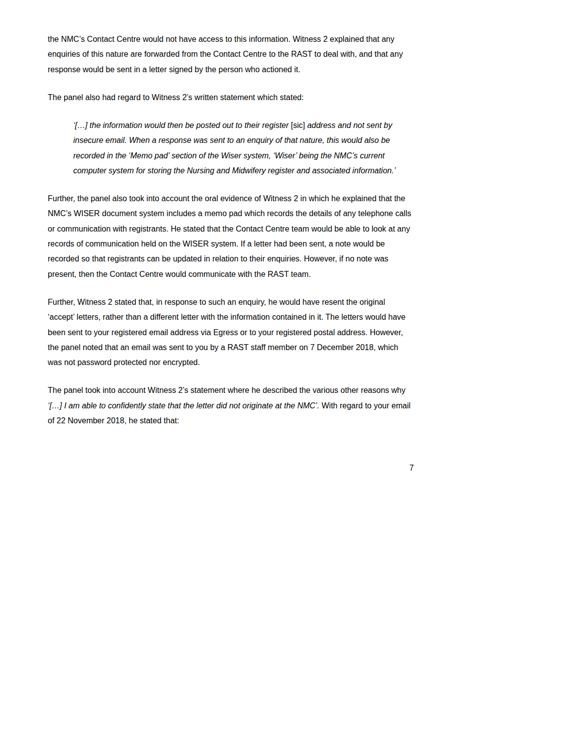the NMC’s Contact Centre would not have access to this information. Witness 2 explained that any enquiries of this nature are forwarded from the Contact Centre to the RAST to deal with, and that any response would be sent in a letter signed by the person who actioned it.
The panel also had regard to Witness 2’s written statement which stated:
‘[…] the information would then be posted out to their register [sic] address and not sent by insecure email. When a response was sent to an enquiry of that nature, this would also be recorded in the ‘Memo pad’ section of the Wiser system, ‘Wiser’ being the NMC’s current computer system for storing the Nursing and Midwifery register and associated information.’
Further, the panel also took into account the oral evidence of Witness 2 in which he explained that the NMC’s WISER document system includes a memo pad which records the details of any telephone calls or communication with registrants. He stated that the Contact Centre team would be able to look at any records of communication held on the WISER system. If a letter had been sent, a note would be recorded so that registrants can be updated in relation to their enquiries. However, if no note was present, then the Contact Centre would communicate with the RAST team.
Further, Witness 2 stated that, in response to such an enquiry, he would have resent the original ‘accept’ letters, rather than a different letter with the information contained in it. The letters would have been sent to your registered email address via Egress or to your registered postal address. However, the panel noted that an email was sent to you by a RAST staff member on 7 December 2018, which was not password protected nor encrypted.
The panel took into account Witness 2’s statement where he described the various other reasons why ‘[…] I am able to confidently state that the letter did not originate at the NMC’. With regard to your email of 22 November 2018, he stated that:
7